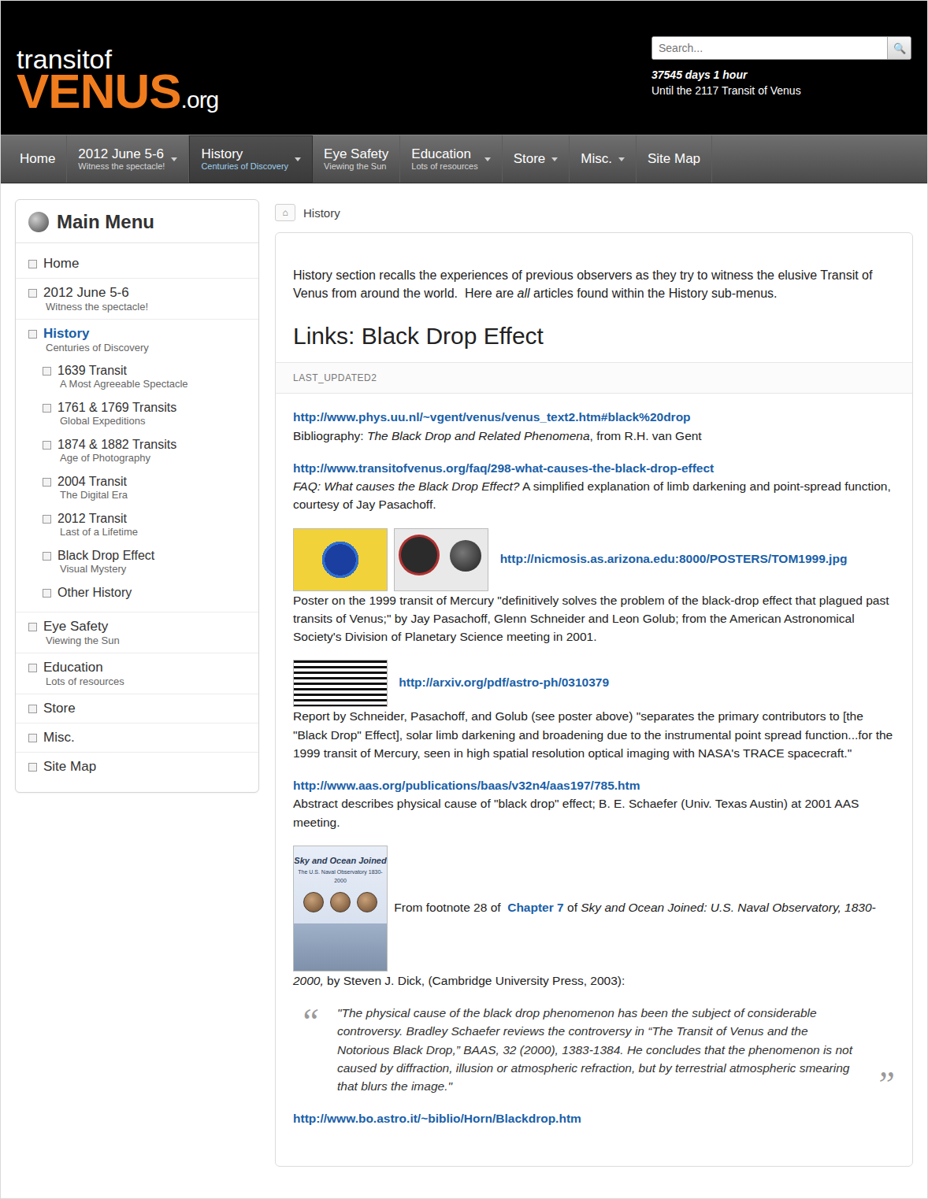transitof VENUS.org
🔍
37545 days 1 hour
Until the 2117 Transit of Venus
Home
2012 June 5-6Witness the spectacle!
HistoryCenturies of Discovery
Eye SafetyViewing the Sun
EducationLots of resources
Store
Misc.
Site Map
Main Menu
Home
2012 June 5-6 Witness the spectacle!
History Centuries of Discovery
1639 Transit A Most Agreeable Spectacle
1761 & 1769 Transits Global Expeditions
1874 & 1882 Transits Age of Photography
2004 Transit The Digital Era
2012 Transit Last of a Lifetime
Black Drop Effect Visual Mystery
Other History
Eye Safety Viewing the Sun
Education Lots of resources
Store
Misc.
Site Map
⌂ History
History section recalls the experiences of previous observers as they try to witness the elusive Transit of Venus from around the world. Here are all articles found within the History sub-menus.
Links: Black Drop Effect
LAST_UPDATED2
http://www.phys.uu.nl/~vgent/venus/venus_text2.htm#black%20drop
Bibliography: The Black Drop and Related Phenomena, from R.H. van Gent
http://www.transitofvenus.org/faq/298-what-causes-the-black-drop-effect
FAQ: What causes the Black Drop Effect? A simplified explanation of limb darkening and point-spread function, courtesy of Jay Pasachoff.
http://nicmosis.as.arizona.edu:8000/POSTERS/TOM1999.jpg
Poster on the 1999 transit of Mercury "definitively solves the problem of the black-drop effect that plagued past transits of Venus;" by Jay Pasachoff, Glenn Schneider and Leon Golub; from the American Astronomical Society's Division of Planetary Science meeting in 2001.
http://arxiv.org/pdf/astro-ph/0310379
Report by Schneider, Pasachoff, and Golub (see poster above) "separates the primary contributors to [the "Black Drop" Effect], solar limb darkening and broadening due to the instrumental point spread function...for the 1999 transit of Mercury, seen in high spatial resolution optical imaging with NASA's TRACE spacecraft."
http://www.aas.org/publications/baas/v32n4/aas197/785.htm
Abstract describes physical cause of "black drop" effect; B. E. Schaefer (Univ. Texas Austin) at 2001 AAS meeting.
Sky and Ocean Joined The U.S. Naval Observatory 1830-2000 From footnote 28 of Chapter 7 of Sky and Ocean Joined: U.S. Naval Observatory, 1830-2000, by Steven J. Dick, (Cambridge University Press, 2003):
“ "The physical cause of the black drop phenomenon has been the subject of considerable controversy. Bradley Schaefer reviews the controversy in “The Transit of Venus and the Notorious Black Drop,” BAAS, 32 (2000), 1383-1384. He concludes that the phenomenon is not caused by diffraction, illusion or atmospheric refraction, but by terrestrial atmospheric smearing that blurs the image." ”
http://www.bo.astro.it/~biblio/Horn/Blackdrop.htm